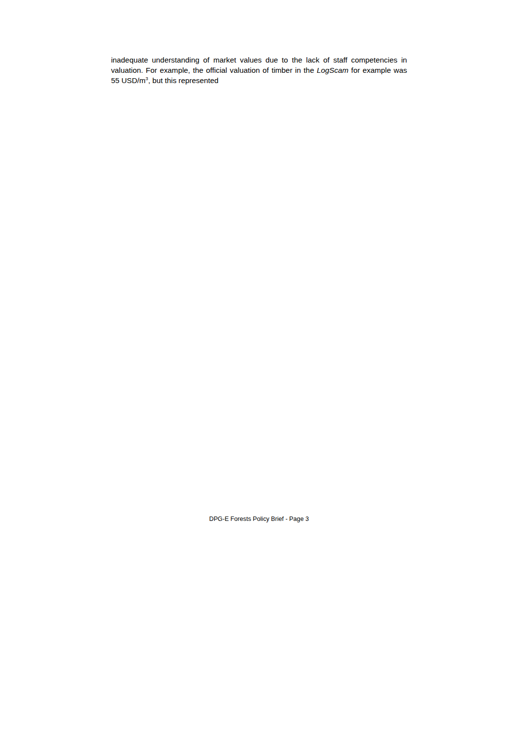inadequate understanding of market values due to the lack of staff competencies in valuation. For example, the official valuation of timber in the LogScam for example was 55 USD/m3, but this represented
DPG-E Forests Policy Brief - Page 3